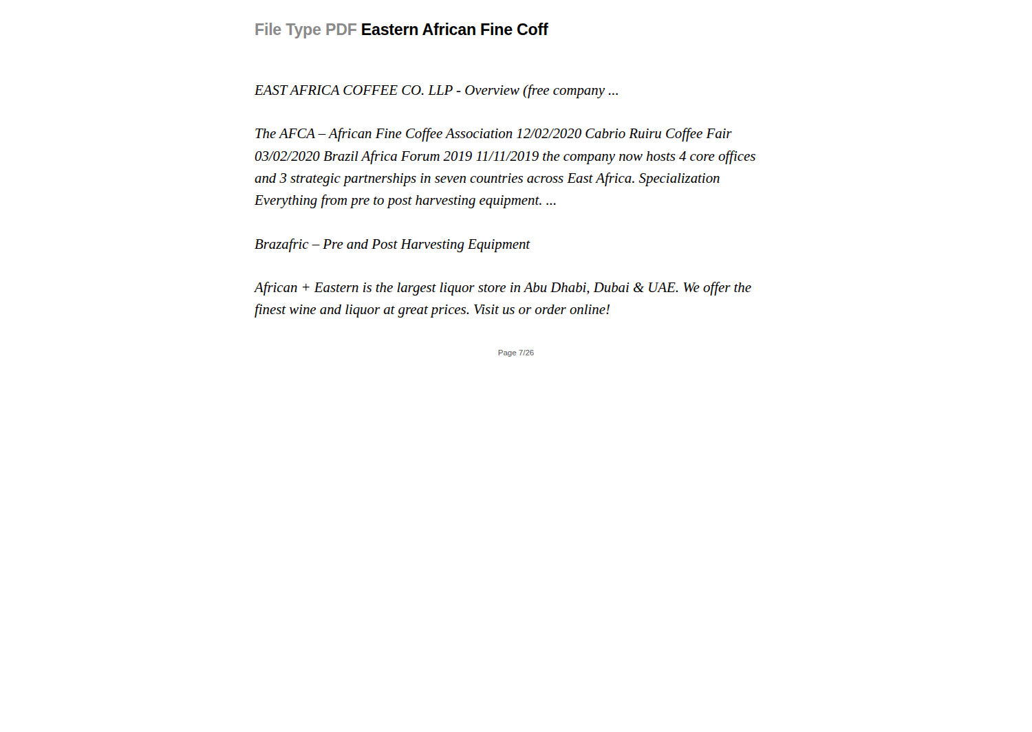File Type PDF Eastern African Fine Coff
EAST AFRICA COFFEE CO. LLP - Overview (free company ...
The AFCA – African Fine Coffee Association 12/02/2020 Cabrio Ruiru Coffee Fair 03/02/2020 Brazil Africa Forum 2019 11/11/2019 the company now hosts 4 core offices and 3 strategic partnerships in seven countries across East Africa. Specialization Everything from pre to post harvesting equipment. ...
Brazafric – Pre and Post Harvesting Equipment
African + Eastern is the largest liquor store in Abu Dhabi, Dubai & UAE. We offer the finest wine and liquor at great prices. Visit us or order online!
Page 7/26